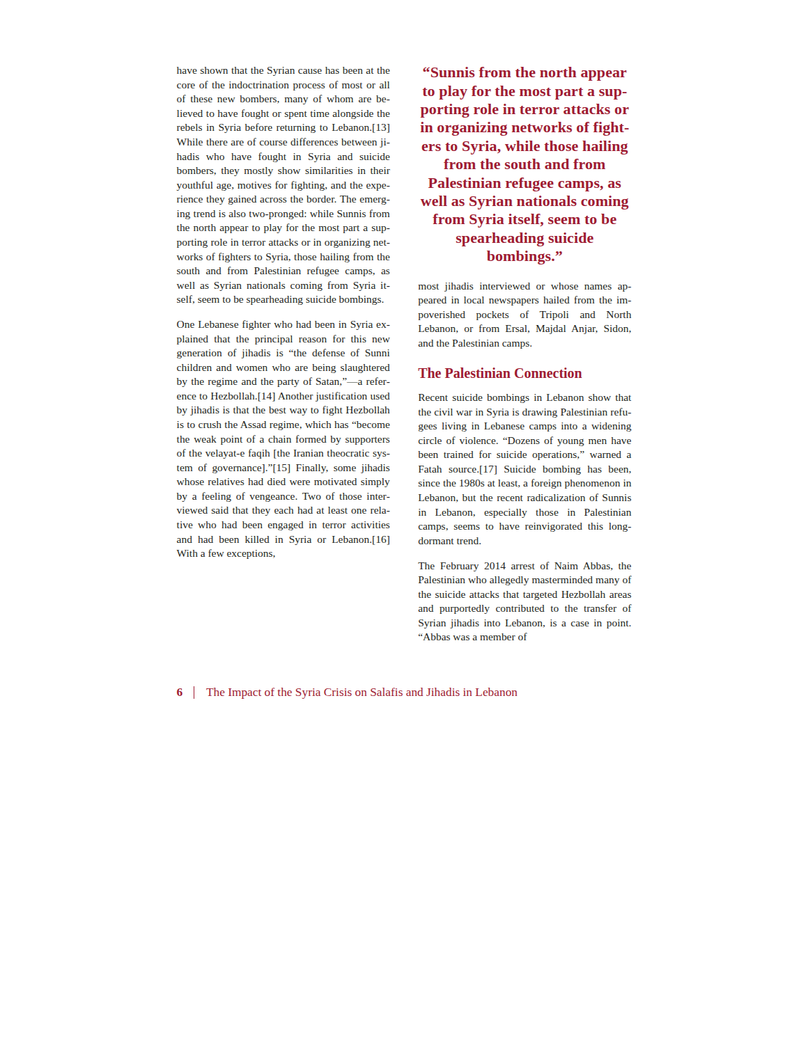have shown that the Syrian cause has been at the core of the indoctrination process of most or all of these new bombers, many of whom are believed to have fought or spent time alongside the rebels in Syria before returning to Lebanon.[13] While there are of course differences between jihadis who have fought in Syria and suicide bombers, they mostly show similarities in their youthful age, motives for fighting, and the experience they gained across the border. The emerging trend is also two-pronged: while Sunnis from the north appear to play for the most part a supporting role in terror attacks or in organizing networks of fighters to Syria, those hailing from the south and from Palestinian refugee camps, as well as Syrian nationals coming from Syria itself, seem to be spearheading suicide bombings.
One Lebanese fighter who had been in Syria explained that the principal reason for this new generation of jihadis is “the defense of Sunni children and women who are being slaughtered by the regime and the party of Satan,”—a reference to Hezbollah.[14] Another justification used by jihadis is that the best way to fight Hezbollah is to crush the Assad regime, which has “become the weak point of a chain formed by supporters of the velayat-e faqih [the Iranian theocratic system of governance].”[15] Finally, some jihadis whose relatives had died were motivated simply by a feeling of vengeance. Two of those interviewed said that they each had at least one relative who had been engaged in terror activities and had been killed in Syria or Lebanon.[16] With a few exceptions,
“Sunnis from the north appear to play for the most part a supporting role in terror attacks or in organizing networks of fighters to Syria, while those hailing from the south and from Palestinian refugee camps, as well as Syrian nationals coming from Syria itself, seem to be spearheading suicide bombings.”
most jihadis interviewed or whose names appeared in local newspapers hailed from the impoverished pockets of Tripoli and North Lebanon, or from Ersal, Majdal Anjar, Sidon, and the Palestinian camps.
The Palestinian Connection
Recent suicide bombings in Lebanon show that the civil war in Syria is drawing Palestinian refugees living in Lebanese camps into a widening circle of violence. “Dozens of young men have been trained for suicide operations,” warned a Fatah source.[17] Suicide bombing has been, since the 1980s at least, a foreign phenomenon in Lebanon, but the recent radicalization of Sunnis in Lebanon, especially those in Palestinian camps, seems to have reinvigorated this long-dormant trend.
The February 2014 arrest of Naim Abbas, the Palestinian who allegedly masterminded many of the suicide attacks that targeted Hezbollah areas and purportedly contributed to the transfer of Syrian jihadis into Lebanon, is a case in point. “Abbas was a member of
6
The Impact of the Syria Crisis on Salafis and Jihadis in Lebanon